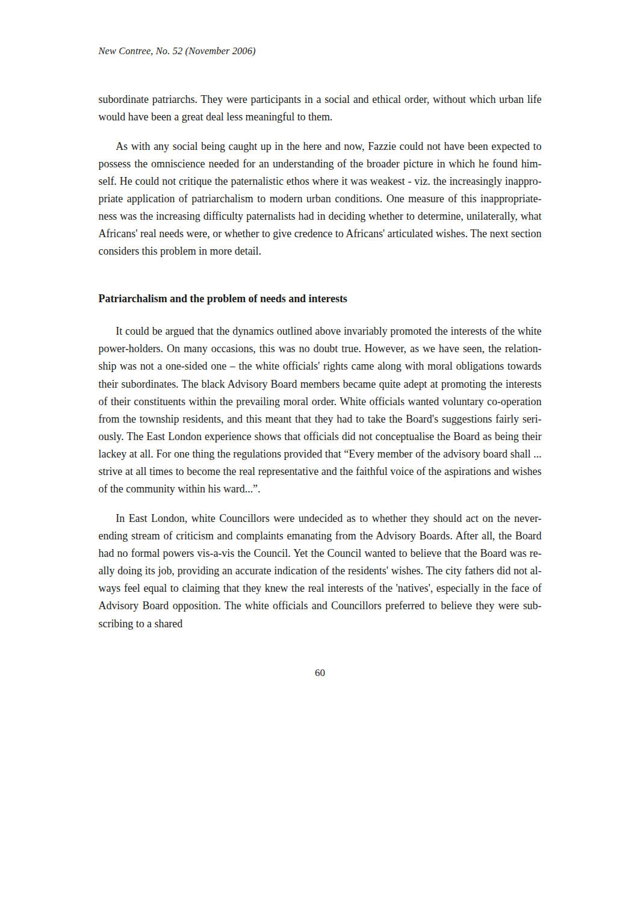New Contree, No. 52 (November 2006)
subordinate patriarchs. They were participants in a social and ethical order, without which urban life would have been a great deal less meaningful to them.
As with any social being caught up in the here and now, Fazzie could not have been expected to possess the omniscience needed for an understanding of the broader picture in which he found himself. He could not critique the paternalistic ethos where it was weakest - viz. the increasingly inappropriate application of patriarchalism to modern urban conditions. One measure of this inappropriateness was the increasing difficulty paternalists had in deciding whether to determine, unilaterally, what Africans' real needs were, or whether to give credence to Africans' articulated wishes. The next section considers this problem in more detail.
Patriarchalism and the problem of needs and interests
It could be argued that the dynamics outlined above invariably promoted the interests of the white power-holders. On many occasions, this was no doubt true. However, as we have seen, the relationship was not a one-sided one – the white officials' rights came along with moral obligations towards their subordinates. The black Advisory Board members became quite adept at promoting the interests of their constituents within the prevailing moral order. White officials wanted voluntary co-operation from the township residents, and this meant that they had to take the Board's suggestions fairly seriously. The East London experience shows that officials did not conceptualise the Board as being their lackey at all. For one thing the regulations provided that “Every member of the advisory board shall ... strive at all times to become the real representative and the faithful voice of the aspirations and wishes of the community within his ward...”.
In East London, white Councillors were undecided as to whether they should act on the never-ending stream of criticism and complaints emanating from the Advisory Boards. After all, the Board had no formal powers vis-a-vis the Council. Yet the Council wanted to believe that the Board was really doing its job, providing an accurate indication of the residents' wishes. The city fathers did not always feel equal to claiming that they knew the real interests of the 'natives', especially in the face of Advisory Board opposition. The white officials and Councillors preferred to believe they were subscribing to a shared
60